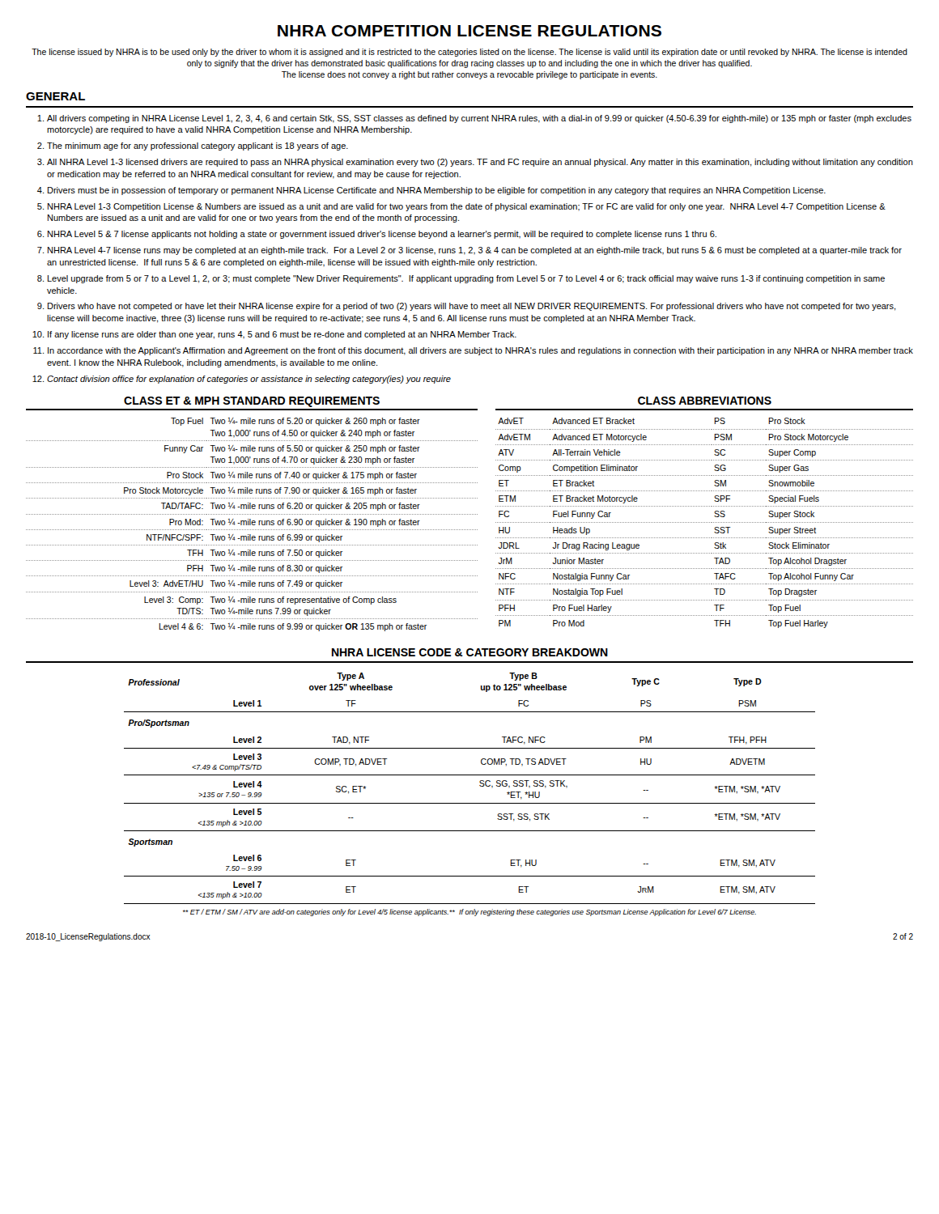NHRA COMPETITION LICENSE REGULATIONS
The license issued by NHRA is to be used only by the driver to whom it is assigned and it is restricted to the categories listed on the license. The license is valid until its expiration date or until revoked by NHRA. The license is intended only to signify that the driver has demonstrated basic qualifications for drag racing classes up to and including the one in which the driver has qualified.
The license does not convey a right but rather conveys a revocable privilege to participate in events.
GENERAL
All drivers competing in NHRA License Level 1, 2, 3, 4, 6 and certain Stk, SS, SST classes as defined by current NHRA rules, with a dial-in of 9.99 or quicker (4.50-6.39 for eighth-mile) or 135 mph or faster (mph excludes motorcycle) are required to have a valid NHRA Competition License and NHRA Membership.
The minimum age for any professional category applicant is 18 years of age.
All NHRA Level 1-3 licensed drivers are required to pass an NHRA physical examination every two (2) years. TF and FC require an annual physical. Any matter in this examination, including without limitation any condition or medication may be referred to an NHRA medical consultant for review, and may be cause for rejection.
Drivers must be in possession of temporary or permanent NHRA License Certificate and NHRA Membership to be eligible for competition in any category that requires an NHRA Competition License.
NHRA Level 1-3 Competition License & Numbers are issued as a unit and are valid for two years from the date of physical examination; TF or FC are valid for only one year. NHRA Level 4-7 Competition License & Numbers are issued as a unit and are valid for one or two years from the end of the month of processing.
NHRA Level 5 & 7 license applicants not holding a state or government issued driver's license beyond a learner's permit, will be required to complete license runs 1 thru 6.
NHRA Level 4-7 license runs may be completed at an eighth-mile track. For a Level 2 or 3 license, runs 1, 2, 3 & 4 can be completed at an eighth-mile track, but runs 5 & 6 must be completed at a quarter-mile track for an unrestricted license. If full runs 5 & 6 are completed on eighth-mile, license will be issued with eighth-mile only restriction.
Level upgrade from 5 or 7 to a Level 1, 2, or 3; must complete "New Driver Requirements". If applicant upgrading from Level 5 or 7 to Level 4 or 6; track official may waive runs 1-3 if continuing competition in same vehicle.
Drivers who have not competed or have let their NHRA license expire for a period of two (2) years will have to meet all NEW DRIVER REQUIREMENTS. For professional drivers who have not competed for two years, license will become inactive, three (3) license runs will be required to re-activate; see runs 4, 5 and 6. All license runs must be completed at an NHRA Member Track.
If any license runs are older than one year, runs 4, 5 and 6 must be re-done and completed at an NHRA Member Track.
In accordance with the Applicant's Affirmation and Agreement on the front of this document, all drivers are subject to NHRA's rules and regulations in connection with their participation in any NHRA or NHRA member track event. I know the NHRA Rulebook, including amendments, is available to me online.
Contact division office for explanation of categories or assistance in selecting category(ies) you require
CLASS ET & MPH STANDARD REQUIREMENTS
| Top Fuel | Two ¼- mile runs of 5.20 or quicker & 260 mph or faster Two 1,000' runs of 4.50 or quicker & 240 mph or faster |
| Funny Car | Two ¼- mile runs of 5.50 or quicker & 250 mph or faster Two 1,000' runs of 4.70 or quicker & 230 mph or faster |
| Pro Stock | Two ¼ mile runs of 7.40 or quicker & 175 mph or faster |
| Pro Stock Motorcycle | Two ¼ mile runs of 7.90 or quicker & 165 mph or faster |
| TAD/TAFC: | Two ¼ -mile runs of 6.20 or quicker & 205 mph or faster |
| Pro Mod: | Two ¼ -mile runs of 6.90 or quicker & 190 mph or faster |
| NTF/NFC/SPF: | Two ¼ -mile runs of 6.99 or quicker |
| TFH | Two ¼ -mile runs of 7.50 or quicker |
| PFH | Two ¼ -mile runs of 8.30 or quicker |
| Level 3: AdvET/HU | Two ¼ -mile runs of 7.49 or quicker |
| Level 3: Comp: TD/TS: | Two ¼ -mile runs of representative of Comp class Two ¼-mile runs 7.99 or quicker |
| Level 4 & 6: | Two ¼ -mile runs of 9.99 or quicker OR 135 mph or faster |
CLASS ABBREVIATIONS
| AdvET | Advanced ET Bracket | PS | Pro Stock |
| AdvETM | Advanced ET Motorcycle | PSM | Pro Stock Motorcycle |
| ATV | All-Terrain Vehicle | SC | Super Comp |
| Comp | Competition Eliminator | SG | Super Gas |
| ET | ET Bracket | SM | Snowmobile |
| ETM | ET Bracket Motorcycle | SPF | Special Fuels |
| FC | Fuel Funny Car | SS | Super Stock |
| HU | Heads Up | SST | Super Street |
| JDRL | Jr Drag Racing League | Stk | Stock Eliminator |
| JrM | Junior Master | TAD | Top Alcohol Dragster |
| NFC | Nostalgia Funny Car | TAFC | Top Alcohol Funny Car |
| NTF | Nostalgia Top Fuel | TD | Top Dragster |
| PFH | Pro Fuel Harley | TF | Top Fuel |
| PM | Pro Mod | TFH | Top Fuel Harley |
NHRA LICENSE CODE & CATEGORY BREAKDOWN
| Professional | Type A over 125" wheelbase | Type B up to 125" wheelbase | Type C | Type D |
| Level 1 | TF | FC | PS | PSM |
| Pro/Sportsman |
| Level 2 | TAD, NTF | TAFC, NFC | PM | TFH, PFH |
| Level 3 <7.49 & Comp/TS/TD | COMP, TD, ADVET | COMP, TD, TS ADVET | HU | ADVETM |
| Level 4 >135 or 7.50 – 9.99 | SC, ET* | SC, SG, SST, SS, STK, *ET, *HU | -- | *ETM, *SM, *ATV |
| Level 5 <135 mph & >10.00 | -- | SST, SS, STK | -- | *ETM, *SM, *ATV |
| Sportsman |
| Level 6 7.50 – 9.99 | ET | ET, HU | -- | ETM, SM, ATV |
| Level 7 <135 mph & >10.00 | ET | ET | J R M | ETM, SM, ATV |
** ET / ETM / SM / ATV are add-on categories only for Level 4/5 license applicants.** If only registering these categories use Sportsman License Application for Level 6/7 License.
2018-10_LicenseRegulations.docx
2 of 2